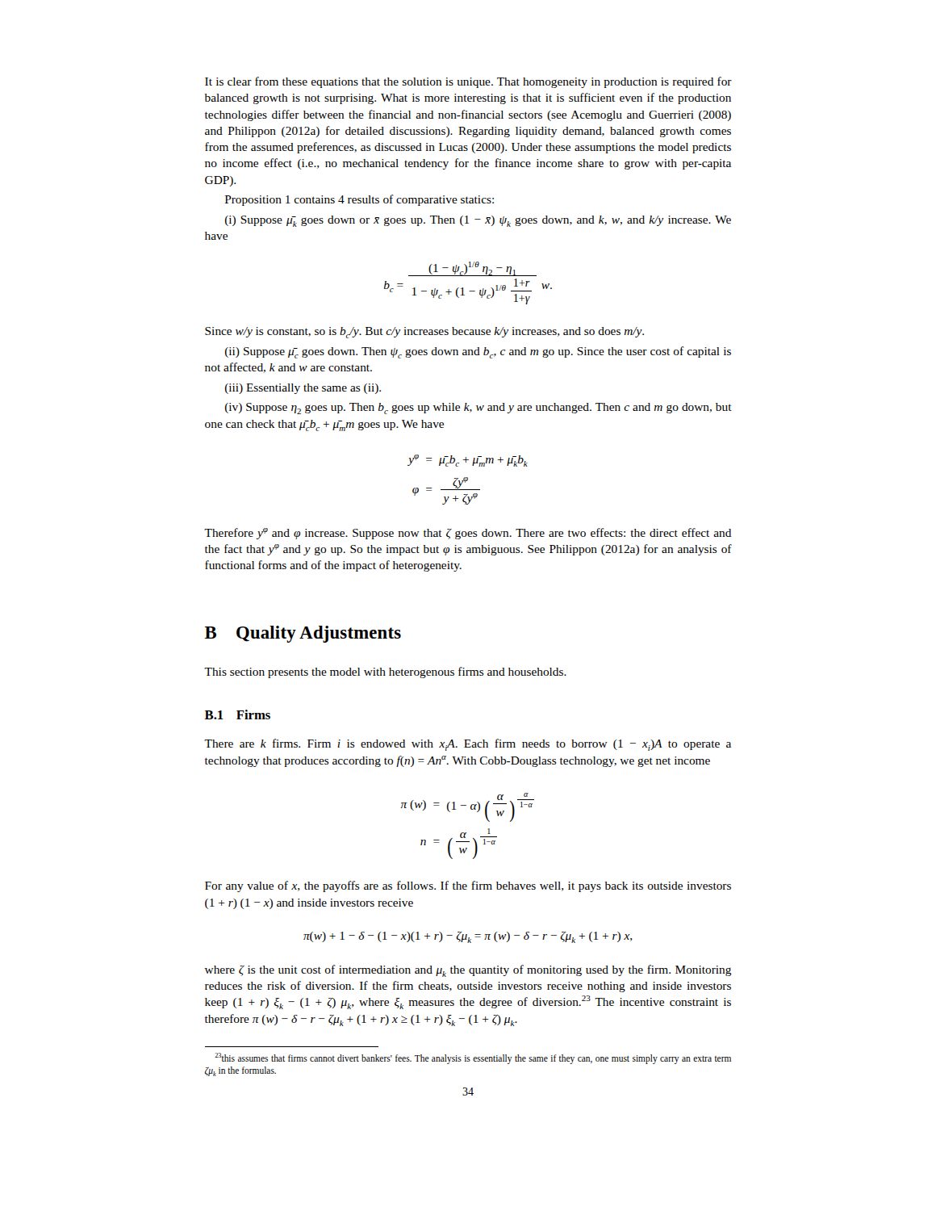It is clear from these equations that the solution is unique. That homogeneity in production is required for balanced growth is not surprising. What is more interesting is that it is sufficient even if the production technologies differ between the financial and non-financial sectors (see Acemoglu and Guerrieri (2008) and Philippon (2012a) for detailed discussions). Regarding liquidity demand, balanced growth comes from the assumed preferences, as discussed in Lucas (2000). Under these assumptions the model predicts no income effect (i.e., no mechanical tendency for the finance income share to grow with per-capita GDP).
Proposition 1 contains 4 results of comparative statics:
(i) Suppose μ̄k goes down or x̄ goes up. Then (1 − x̄) ψk goes down, and k, w, and k/y increase. We have
bc = (1 − ψc)1/θ η 2 − η 1 1 − ψc + (1 − ψc)1/θ 1+r 1+γ w.
Since w/y is constant, so is bc/y. But c/y increases because k/y increases, and so does m/y.
(ii) Suppose μ̄c goes down. Then ψc goes down and bc, c and m go up. Since the user cost of capital is not affected, k and w are constant.
(iii) Essentially the same as (ii).
(iv) Suppose η 2 goes up. Then bc goes up while k, w and y are unchanged. Then c and m go down, but one can check that μ̄cbc + μ̄mm goes up. We have
yφ = μ̄cbc + μ̄mm + μ̄kbk
φ = ζyφ y + ζyφ
Therefore yφ and φ increase. Suppose now that ζ goes down. There are two effects: the direct effect and the fact that yφ and y go up. So the impact but φ is ambiguous. See Philippon (2012a) for an analysis of functional forms and of the impact of heterogeneity.
BQuality Adjustments
This section presents the model with heterogenous firms and households.
B.1 Firms
There are k firms. Firm i is endowed with xi A. Each firm needs to borrow (1 − xi)A to operate a technology that produces according to f(n) = Anα. With Cobb-Douglass technology, we get net income
π (w) = (1 − α) (αw) α 1−α
n = (αw) 11−α
For any value of x, the payoffs are as follows. If the firm behaves well, it pays back its outside investors (1 + r) (1 − x) and inside investors receive
π(w) + 1 − δ − (1 − x)(1 + r) − ζμk = π (w) − δ − r − ζμk + (1 + r) x,
where ζ is the unit cost of intermediation and μk the quantity of monitoring used by the firm. Monitoring reduces the risk of diversion. If the firm cheats, outside investors receive nothing and inside investors keep (1 + r) ξk − (1 + ζ) μk, where ξk measures the degree of diversion.23 The incentive constraint is therefore π (w) − δ − r − ζμk + (1 + r) x ≥ (1 + r) ξk − (1 + ζ) μk.
23this assumes that firms cannot divert bankers' fees. The analysis is essentially the same if they can, one must simply carry an extra term ζμk in the formulas.
34